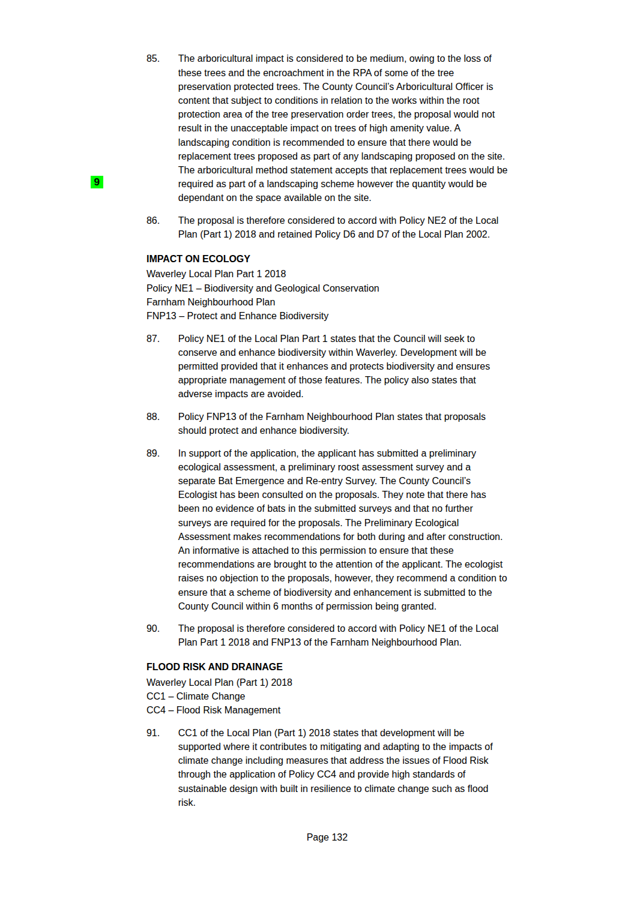9
85. The arboricultural impact is considered to be medium, owing to the loss of these trees and the encroachment in the RPA of some of the tree preservation protected trees. The County Council’s Arboricultural Officer is content that subject to conditions in relation to the works within the root protection area of the tree preservation order trees, the proposal would not result in the unacceptable impact on trees of high amenity value. A landscaping condition is recommended to ensure that there would be replacement trees proposed as part of any landscaping proposed on the site. The arboricultural method statement accepts that replacement trees would be required as part of a landscaping scheme however the quantity would be dependant on the space available on the site.
86. The proposal is therefore considered to accord with Policy NE2 of the Local Plan (Part 1) 2018 and retained Policy D6 and D7 of the Local Plan 2002.
Impact on Ecology
Waverley Local Plan Part 1 2018
Policy NE1 – Biodiversity and Geological Conservation
Farnham Neighbourhood Plan
FNP13 – Protect and Enhance Biodiversity
87. Policy NE1 of the Local Plan Part 1 states that the Council will seek to conserve and enhance biodiversity within Waverley. Development will be permitted provided that it enhances and protects biodiversity and ensures appropriate management of those features. The policy also states that adverse impacts are avoided.
88. Policy FNP13 of the Farnham Neighbourhood Plan states that proposals should protect and enhance biodiversity.
89. In support of the application, the applicant has submitted a preliminary ecological assessment, a preliminary roost assessment survey and a separate Bat Emergence and Re-entry Survey. The County Council’s Ecologist has been consulted on the proposals. They note that there has been no evidence of bats in the submitted surveys and that no further surveys are required for the proposals. The Preliminary Ecological Assessment makes recommendations for both during and after construction. An informative is attached to this permission to ensure that these recommendations are brought to the attention of the applicant. The ecologist raises no objection to the proposals, however, they recommend a condition to ensure that a scheme of biodiversity and enhancement is submitted to the County Council within 6 months of permission being granted.
90. The proposal is therefore considered to accord with Policy NE1 of the Local Plan Part 1 2018 and FNP13 of the Farnham Neighbourhood Plan.
Flood Risk and Drainage
Waverley Local Plan (Part 1) 2018
CC1 – Climate Change
CC4 – Flood Risk Management
91. CC1 of the Local Plan (Part 1) 2018 states that development will be supported where it contributes to mitigating and adapting to the impacts of climate change including measures that address the issues of Flood Risk through the application of Policy CC4 and provide high standards of sustainable design with built in resilience to climate change such as flood risk.
Page 132